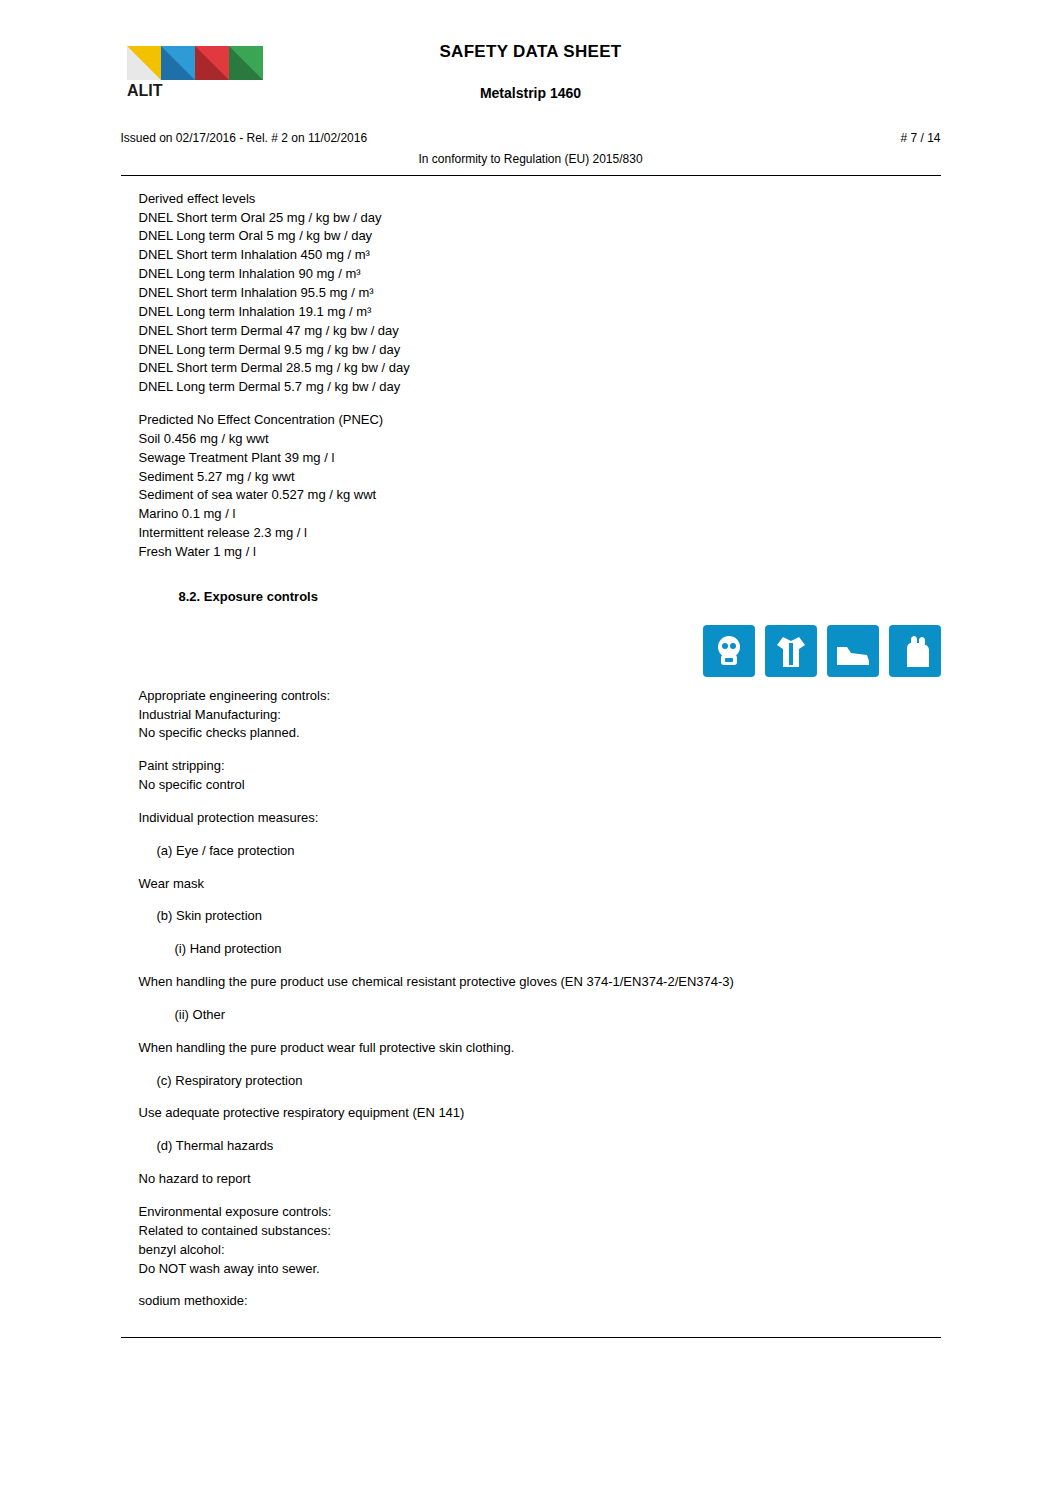ALIT
SAFETY DATA SHEET
Metalstrip 1460
Issued on 02/17/2016 - Rel. # 2 on 11/02/2016 # 7 / 14
In conformity to Regulation (EU) 2015/830
Derived effect levels DNEL Short term Oral 25 mg / kg bw / day DNEL Long term Oral 5 mg / kg bw / day DNEL Short term Inhalation 450 mg / m³ DNEL Long term Inhalation 90 mg / m³ DNEL Short term Inhalation 95.5 mg / m³ DNEL Long term Inhalation 19.1 mg / m³ DNEL Short term Dermal 47 mg / kg bw / day DNEL Long term Dermal 9.5 mg / kg bw / day DNEL Short term Dermal 28.5 mg / kg bw / day DNEL Long term Dermal 5.7 mg / kg bw / day
Predicted No Effect Concentration (PNEC) Soil 0.456 mg / kg wwt Sewage Treatment Plant 39 mg / l Sediment 5.27 mg / kg wwt Sediment of sea water 0.527 mg / kg wwt Marino 0.1 mg / l Intermittent release 2.3 mg / l Fresh Water 1 mg / l
8.2. Exposure controls
Appropriate engineering controls: Industrial Manufacturing: No specific checks planned.
Paint stripping: No specific control
Individual protection measures:
(a) Eye / face protection
Wear mask
(b) Skin protection
(i) Hand protection
When handling the pure product use chemical resistant protective gloves (EN 374-1/EN374-2/EN374-3)
(ii) Other
When handling the pure product wear full protective skin clothing.
(c) Respiratory protection
Use adequate protective respiratory equipment (EN 141)
(d) Thermal hazards
No hazard to report
Environmental exposure controls: Related to contained substances: benzyl alcohol: Do NOT wash away into sewer.
sodium methoxide: